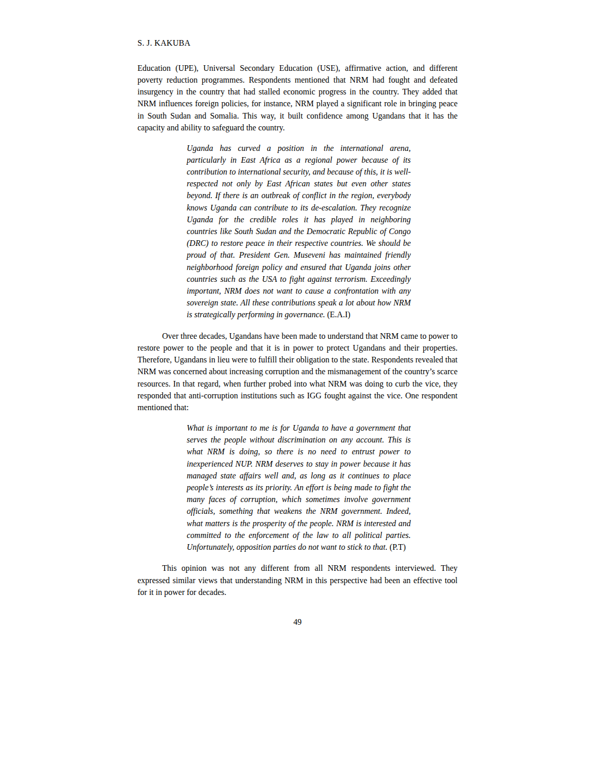S. J. KAKUBA
Education (UPE), Universal Secondary Education (USE), affirmative action, and different poverty reduction programmes. Respondents mentioned that NRM had fought and defeated insurgency in the country that had stalled economic progress in the country. They added that NRM influences foreign policies, for instance, NRM played a significant role in bringing peace in South Sudan and Somalia. This way, it built confidence among Ugandans that it has the capacity and ability to safeguard the country.
Uganda has curved a position in the international arena, particularly in East Africa as a regional power because of its contribution to international security, and because of this, it is well-respected not only by East African states but even other states beyond. If there is an outbreak of conflict in the region, everybody knows Uganda can contribute to its de-escalation. They recognize Uganda for the credible roles it has played in neighboring countries like South Sudan and the Democratic Republic of Congo (DRC) to restore peace in their respective countries. We should be proud of that. President Gen. Museveni has maintained friendly neighborhood foreign policy and ensured that Uganda joins other countries such as the USA to fight against terrorism. Exceedingly important, NRM does not want to cause a confrontation with any sovereign state. All these contributions speak a lot about how NRM is strategically performing in governance. (E.A.I)
Over three decades, Ugandans have been made to understand that NRM came to power to restore power to the people and that it is in power to protect Ugandans and their properties. Therefore, Ugandans in lieu were to fulfill their obligation to the state. Respondents revealed that NRM was concerned about increasing corruption and the mismanagement of the country’s scarce resources. In that regard, when further probed into what NRM was doing to curb the vice, they responded that anti-corruption institutions such as IGG fought against the vice. One respondent mentioned that:
What is important to me is for Uganda to have a government that serves the people without discrimination on any account. This is what NRM is doing, so there is no need to entrust power to inexperienced NUP. NRM deserves to stay in power because it has managed state affairs well and, as long as it continues to place people’s interests as its priority. An effort is being made to fight the many faces of corruption, which sometimes involve government officials, something that weakens the NRM government. Indeed, what matters is the prosperity of the people. NRM is interested and committed to the enforcement of the law to all political parties. Unfortunately, opposition parties do not want to stick to that. (P.T)
This opinion was not any different from all NRM respondents interviewed. They expressed similar views that understanding NRM in this perspective had been an effective tool for it in power for decades.
49